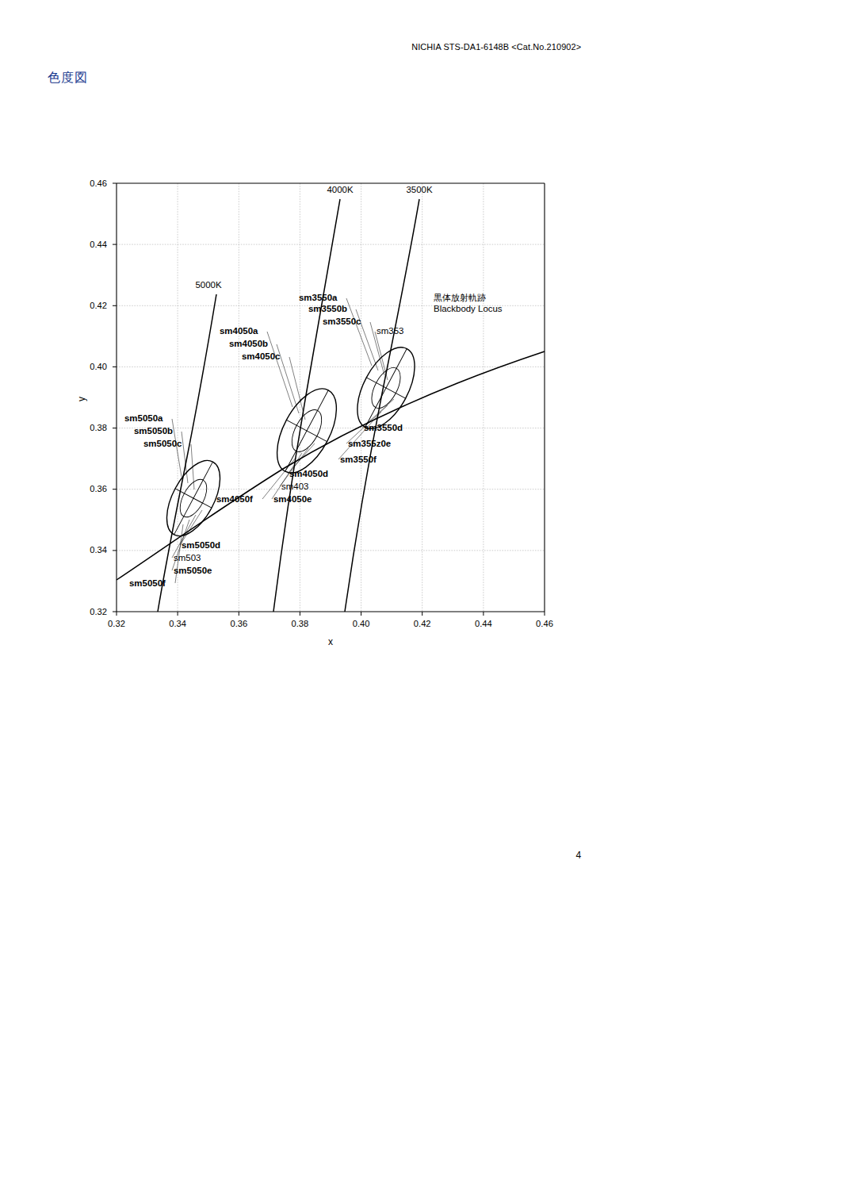NICHIA STS-DA1-6148B <Cat.No.210902>
色度図
0.32 0.34 0.36 0.38 0.40 0.42 0.44 0.46 x 0.32 0.34 0.36 0.38 0.40 0.42 0.44 0.46 y 5000K 4000K 3500K 黒体放射軌跡 Blackbody Locus sm3550a sm3550b sm3550c sm353 sm3550d sm355z0e sm3550f sm4050a sm4050b sm4050c sm4050d sm403 sm4050e sm4050f sm5050a sm5050b sm5050c sm5050d sm503 sm5050e sm5050f
4